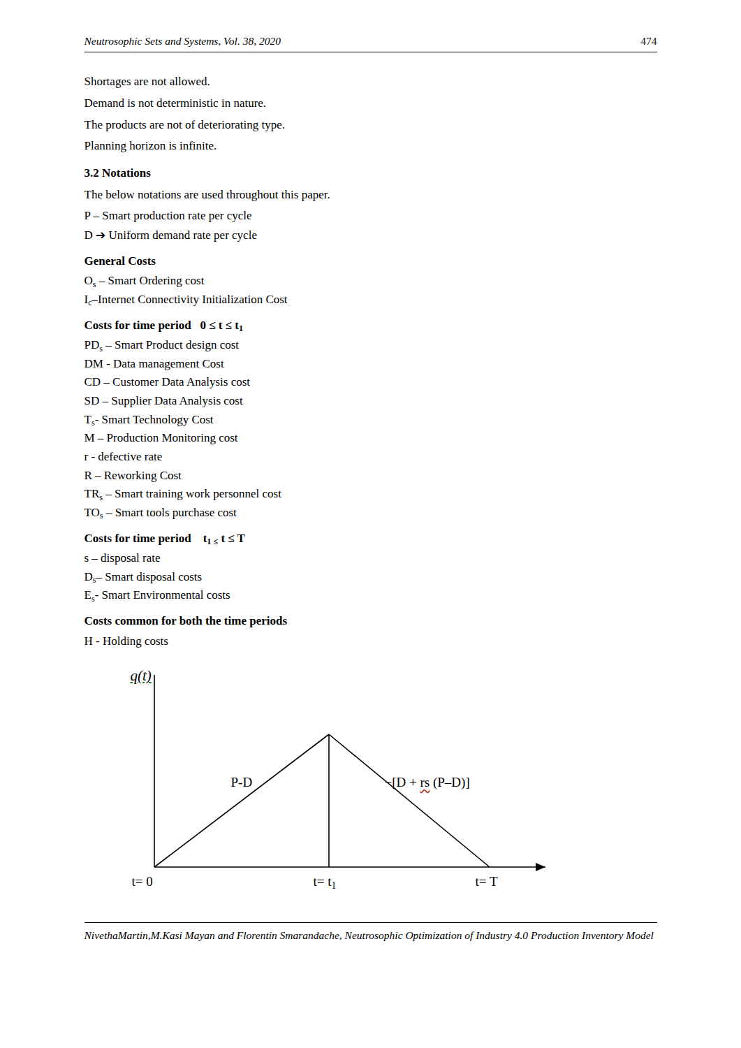Neutrosophic Sets and Systems, Vol. 38, 2020 474
Shortages are not allowed.
Demand is not deterministic in nature.
The products are not of deteriorating type.
Planning horizon is infinite.
3.2 Notations
The below notations are used throughout this paper.
P – Smart production rate per cycle
D ➔ Uniform demand rate per cycle
General Costs
Os – Smart Ordering cost
Ic–Internet Connectivity Initialization Cost
Costs for time period 0 ≤ t ≤ t1
PDs – Smart Product design cost
DM - Data management Cost
CD – Customer Data Analysis cost
SD – Supplier Data Analysis cost
Ts- Smart Technology Cost
M – Production Monitoring cost
r - defective rate
R – Reworking Cost
TRs – Smart training work personnel cost
TOs – Smart tools purchase cost
Costs for time period t1 ≤ t ≤ T
s – disposal rate
Ds– Smart disposal costs
Es- Smart Environmental costs
Costs common for both the time periods
H - Holding costs
q(t) P-D −[D + rs (P–D)] t= 0 t= t1 t= T
NivethaMartin,M.Kasi Mayan and Florentin Smarandache, Neutrosophic Optimization of Industry 4.0 Production Inventory Model